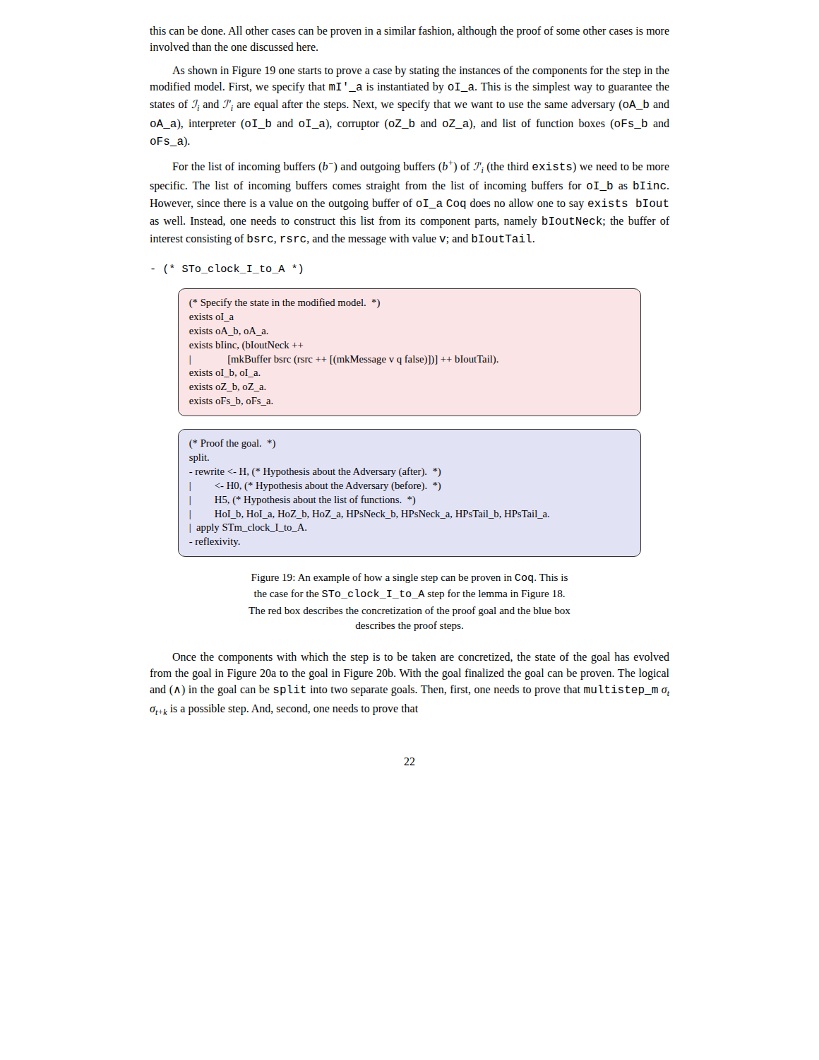this can be done. All other cases can be proven in a similar fashion, although the proof of some other cases is more involved than the one discussed here.
As shown in Figure 19 one starts to prove a case by stating the instances of the components for the step in the modified model. First, we specify that mI'_a is instantiated by oI_a. This is the simplest way to guarantee the states of ℐi and ℐ′i are equal after the steps. Next, we specify that we want to use the same adversary (oA_b and oA_a), interpreter (oI_b and oI_a), corruptor (oZ_b and oZ_a), and list of function boxes (oFs_b and oFs_a).
For the list of incoming buffers (b−) and outgoing buffers (b+) of ℐ′i (the third exists) we need to be more specific. The list of incoming buffers comes straight from the list of incoming buffers for oI_b as bIinc. However, since there is a value on the outgoing buffer of oI_a Coq does no allow one to say exists bIout as well. Instead, one needs to construct this list from its component parts, namely bIoutNeck; the buffer of interest consisting of bsrc, rsrc, and the message with value v; and bIoutTail.
- (* STo_clock_I_to_A *)
(* Specify the state in the modified model. *) exists oI_a exists oA_b, oA_a. exists bIinc, (bIoutNeck ++ | [mkBuffer bsrc (rsrc ++ [(mkMessage v q false)])] ++ bIoutTail). exists oI_b, oI_a. exists oZ_b, oZ_a. exists oFs_b, oFs_a.
(* Proof the goal. *) split. - rewrite <- H, (* Hypothesis about the Adversary (after). *) | <- H0, (* Hypothesis about the Adversary (before). *) | H5, (* Hypothesis about the list of functions. *) | HoI_b, HoI_a, HoZ_b, HoZ_a, HPsNeck_b, HPsNeck_a, HPsTail_b, HPsTail_a. | apply STm_clock_I_to_A. - reflexivity.
Figure 19: An example of how a single step can be proven in Coq. This is the case for the STo_clock_I_to_A step for the lemma in Figure 18. The red box describes the concretization of the proof goal and the blue box describes the proof steps.
Once the components with which the step is to be taken are concretized, the state of the goal has evolved from the goal in Figure 20a to the goal in Figure 20b. With the goal finalized the goal can be proven. The logical and (∧) in the goal can be split into two separate goals. Then, first, one needs to prove that multistep_m σt σt+k is a possible step. And, second, one needs to prove that
22